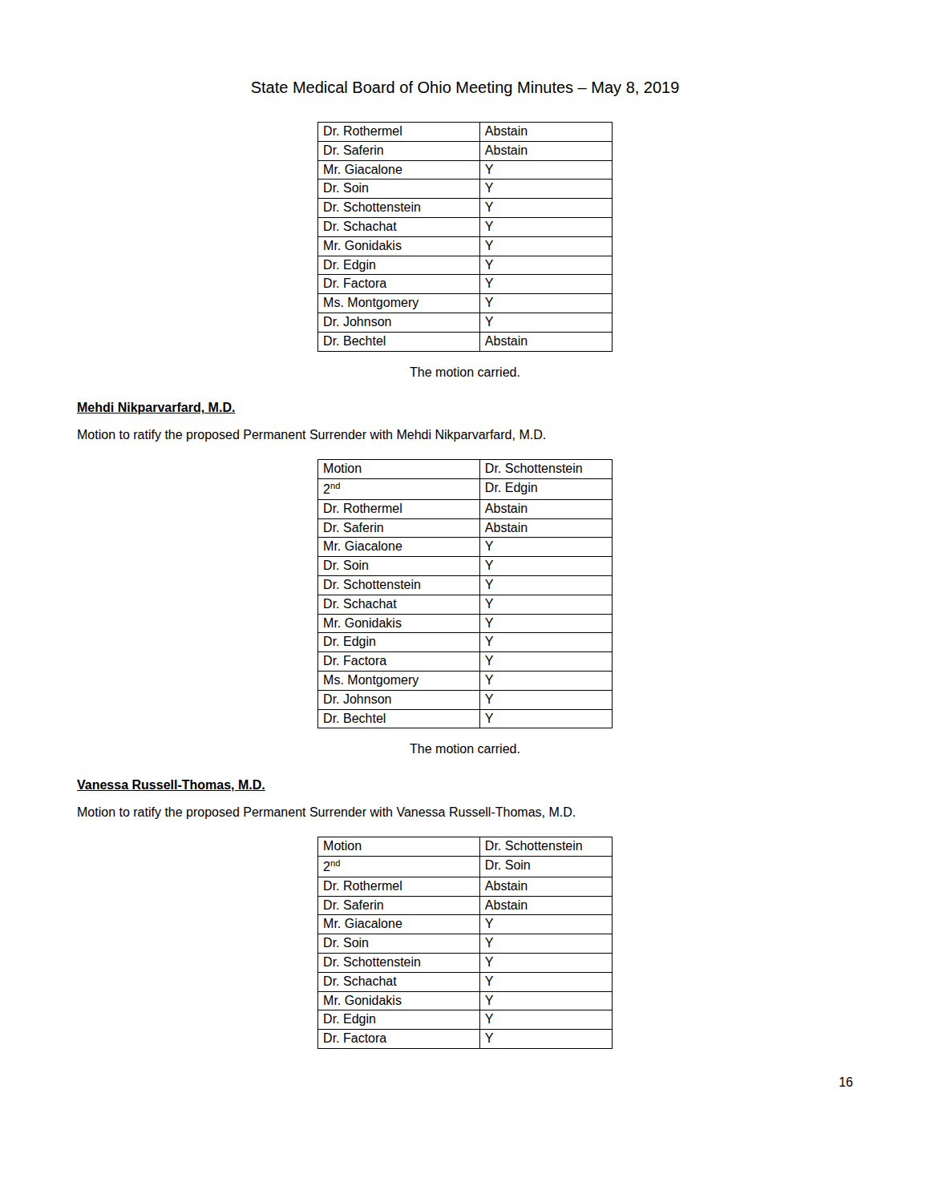State Medical Board of Ohio Meeting Minutes – May 8, 2019
| Dr. Rothermel | Abstain |
| Dr. Saferin | Abstain |
| Mr. Giacalone | Y |
| Dr. Soin | Y |
| Dr. Schottenstein | Y |
| Dr. Schachat | Y |
| Mr. Gonidakis | Y |
| Dr. Edgin | Y |
| Dr. Factora | Y |
| Ms. Montgomery | Y |
| Dr. Johnson | Y |
| Dr. Bechtel | Abstain |
The motion carried.
Mehdi Nikparvarfard, M.D.
Motion to ratify the proposed Permanent Surrender with Mehdi Nikparvarfard, M.D.
| Motion | Dr. Schottenstein |
| 2 nd | Dr. Edgin |
| Dr. Rothermel | Abstain |
| Dr. Saferin | Abstain |
| Mr. Giacalone | Y |
| Dr. Soin | Y |
| Dr. Schottenstein | Y |
| Dr. Schachat | Y |
| Mr. Gonidakis | Y |
| Dr. Edgin | Y |
| Dr. Factora | Y |
| Ms. Montgomery | Y |
| Dr. Johnson | Y |
| Dr. Bechtel | Y |
The motion carried.
Vanessa Russell-Thomas, M.D.
Motion to ratify the proposed Permanent Surrender with Vanessa Russell-Thomas, M.D.
| Motion | Dr. Schottenstein |
| 2 nd | Dr. Soin |
| Dr. Rothermel | Abstain |
| Dr. Saferin | Abstain |
| Mr. Giacalone | Y |
| Dr. Soin | Y |
| Dr. Schottenstein | Y |
| Dr. Schachat | Y |
| Mr. Gonidakis | Y |
| Dr. Edgin | Y |
| Dr. Factora | Y |
16